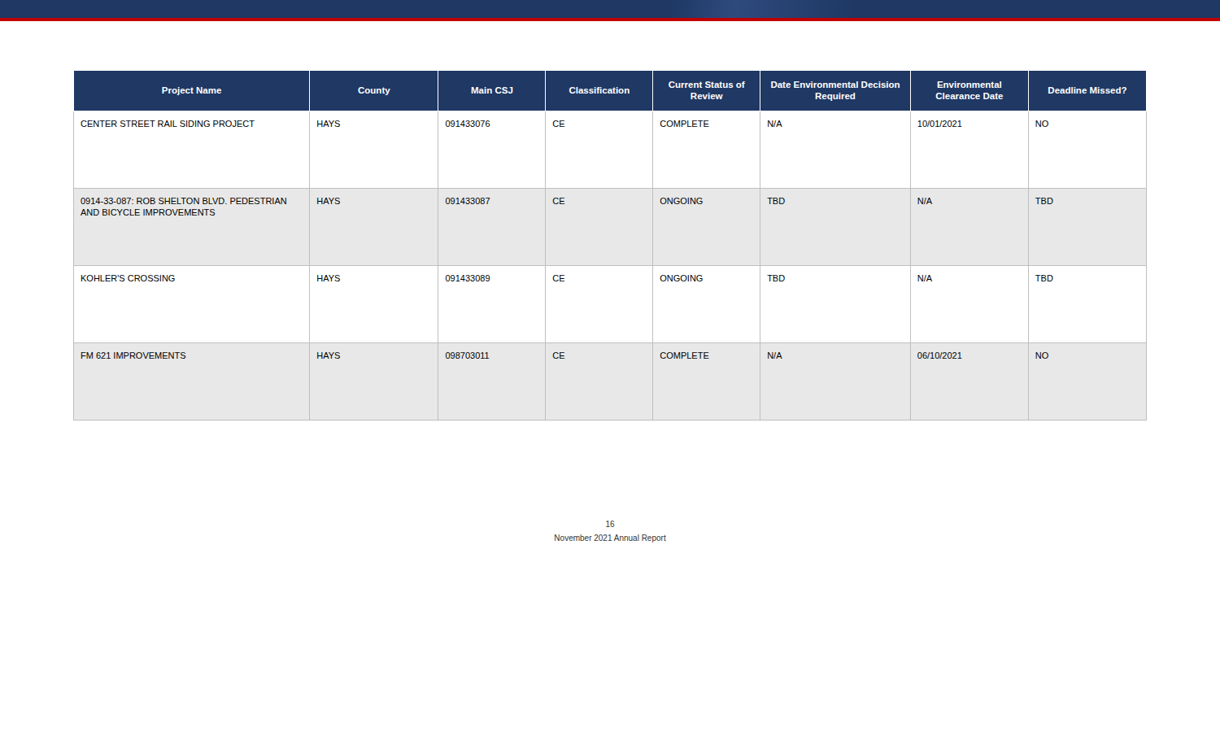| Project Name | County | Main CSJ | Classification | Current Status of Review | Date Environmental Decision Required | Environmental Clearance Date | Deadline Missed? |
| --- | --- | --- | --- | --- | --- | --- | --- |
| CENTER STREET RAIL SIDING PROJECT | HAYS | 091433076 | CE | COMPLETE | N/A | 10/01/2021 | NO |
| 0914-33-087: ROB SHELTON BLVD. PEDESTRIAN AND BICYCLE IMPROVEMENTS | HAYS | 091433087 | CE | ONGOING | TBD | N/A | TBD |
| KOHLER'S CROSSING | HAYS | 091433089 | CE | ONGOING | TBD | N/A | TBD |
| FM 621 IMPROVEMENTS | HAYS | 098703011 | CE | COMPLETE | N/A | 06/10/2021 | NO |
16 November 2021 Annual Report